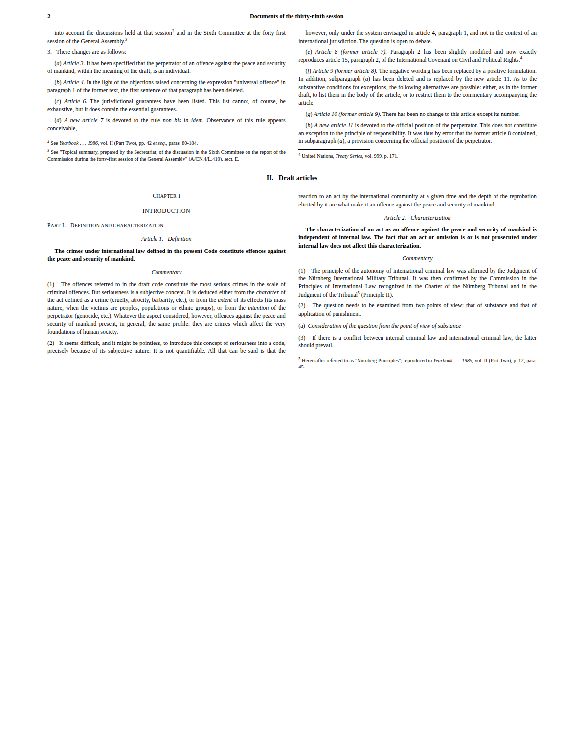2 Documents of the thirty-ninth session
into account the discussions held at that session2 and in the Sixth Committee at the forty-first session of the General Assembly.3
3. These changes are as follows:
(a) Article 3. It has been specified that the perpetrator of an offence against the peace and security of mankind, within the meaning of the draft, is an individual.
(b) Article 4. In the light of the objections raised concerning the expression "universal offence" in paragraph 1 of the former text, the first sentence of that paragraph has been deleted.
(c) Article 6. The jurisdictional guarantees have been listed. This list cannot, of course, be exhaustive, but it does contain the essential guarantees.
(d) A new article 7 is devoted to the rule non bis in idem. Observance of this rule appears conceivable,
2 See Yearbook . . . 1986, vol. II (Part Two), pp. 42 et seq., paras. 80-184.
3 See "Topical summary, prepared by the Secretariat, of the discussion in the Sixth Committee on the report of the Commission during the forty-first session of the General Assembly" (A/CN.4/L.410), sect. E.
however, only under the system envisaged in article 4, paragraph 1, and not in the context of an international jurisdiction. The question is open to debate.
(e) Article 8 (former article 7). Paragraph 2 has been slightly modified and now exactly reproduces article 15, paragraph 2, of the International Covenant on Civil and Political Rights.4
(f) Article 9 (former article 8). The negative wording has been replaced by a positive formulation. In addition, subparagraph (a) has been deleted and is replaced by the new article 11. As to the substantive conditions for exceptions, the following alternatives are possible: either, as in the former draft, to list them in the body of the article, or to restrict them to the commentary accompanying the article.
(g) Article 10 (former article 9). There has been no change to this article except its number.
(h) A new article 11 is devoted to the official position of the perpetrator. This does not constitute an exception to the principle of responsibility. It was thus by error that the former article 8 contained, in subparagraph (a), a provision concerning the official position of the perpetrator.
4 United Nations, Treaty Series, vol. 999, p. 171.
II. Draft articles
CHAPTER I
INTRODUCTION
PART I. DEFINITION AND CHARACTERIZATION
Article 1. Definition
The crimes under international law defined in the present Code constitute offences against the peace and security of mankind.
Commentary
(1) The offences referred to in the draft code constitute the most serious crimes in the scale of criminal offences. But seriousness is a subjective concept. It is deduced either from the character of the act defined as a crime (cruelty, atrocity, barbarity, etc.), or from the extent of its effects (its mass nature, when the victims are peoples, populations or ethnic groups), or from the intention of the perpetrator (genocide, etc.). Whatever the aspect considered, however, offences against the peace and security of mankind present, in general, the same profile: they are crimes which affect the very foundations of human society.
(2) It seems difficult, and it might be pointless, to introduce this concept of seriousness into a code, precisely because of its subjective nature. It is not quantifiable. All that can be said is that the reaction to an act by the international community at a given time and the depth of the reprobation elicited by it are what make it an offence against the peace and security of mankind.
Article 2. Characterization
The characterization of an act as an offence against the peace and security of mankind is independent of internal law. The fact that an act or omission is or is not prosecuted under internal law does not affect this characterization.
Commentary
(1) The principle of the autonomy of international criminal law was affirmed by the Judgment of the Nürnberg International Military Tribunal. It was then confirmed by the Commission in the Principles of International Law recognized in the Charter of the Nürnberg Tribunal and in the Judgment of the Tribunal5 (Principle II).
(2) The question needs to be examined from two points of view: that of substance and that of application of punishment.
(a) Consideration of the question from the point of view of substance
(3) If there is a conflict between internal criminal law and international criminal law, the latter should prevail.
5 Hereinafter referred to as "Nürnberg Principles"; reproduced in Yearbook . . . 1985, vol. II (Part Two), p. 12, para. 45.